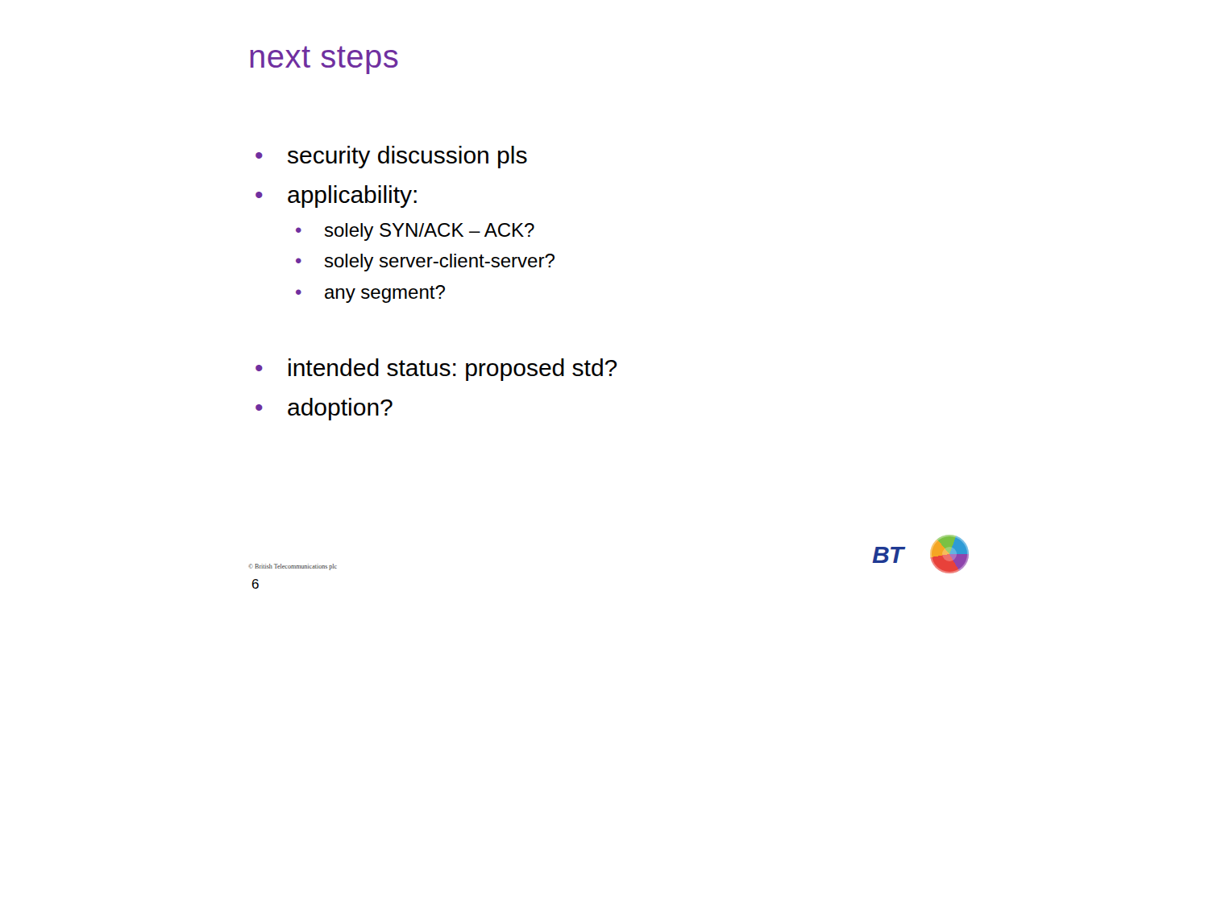next steps
security discussion pls
applicability:
solely SYN/ACK – ACK?
solely server-client-server?
any segment?
intended status: proposed std?
adoption?
© British Telecommunications plc
6
BT